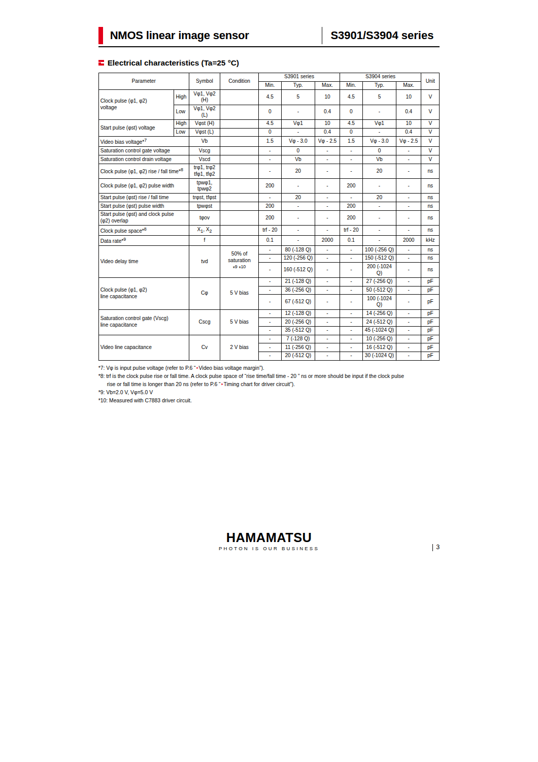NMOS linear image sensor
S3901/S3904 series
Electrical characteristics (Ta=25 °C)
| Parameter | Symbol | Condition | S3901 series | S3904 series | Unit |
| --- | --- | --- | --- | --- | --- |
| Min. | Typ. | Max. | Min. | Typ. | Max. |
| Clock pulse (φ1, φ2) voltage | High | Vφ1, Vφ2 (H) | | 4.5 | 5 | 10 | 4.5 | 5 | 10 | V |
| Low | Vφ1, Vφ2 (L) | | 0 | - | 0.4 | 0 | - | 0.4 | V |
| Start pulse (φst) voltage | High | Vφst (H) | | 4.5 | Vφ1 | 10 | 4.5 | Vφ1 | 10 | V |
| Low | Vφst (L) | | 0 | - | 0.4 | 0 | - | 0.4 | V |
| Video bias voltage* 7 | Vb | | 1.5 | Vφ - 3.0 | Vφ - 2.5 | 1.5 | Vφ - 3.0 | Vφ - 2.5 | V |
| Saturation control gate voltage | Vscg | | - | 0 | - | - | 0 | - | V |
| Saturation control drain voltage | Vscd | | - | Vb | - | - | Vb | - | V |
| Clock pulse (φ1, φ2) rise / fall time* 8 | trφ1, trφ2 tfφ1, tfφ2 | | - | 20 | - | - | 20 | - | ns |
| Clock pulse (φ1, φ2) pulse width | tpwφ1, tpwφ2 | | 200 | - | - | 200 | - | - | ns |
| Start pulse (φst) rise / fall time | trφst, tfφst | | - | 20 | - | - | 20 | - | ns |
| Start pulse (φst) pulse width | tpwφst | | 200 | - | - | 200 | - | - | ns |
| Start pulse (φst) and clock pulse (φ2) overlap | tφov | | 200 | - | - | 200 | - | - | ns |
| Clock pulse space* 8 | X 1 , X 2 | | trf - 20 | - | - | trf - 20 | - | - | ns |
| Data rate* 9 | f | | 0.1 | - | 2000 | 0.1 | - | 2000 | kHz |
| Video delay time | tvd | 50% of saturation * 9 * 10 | - | 80 (-128 Q) | - | - | 100 (-256 Q) | - | ns |
| - | 120 (-256 Q) | - | - | 150 (-512 Q) | - | ns |
| - | 160 (-512 Q) | - | - | 200 (-1024 Q) | - | ns |
| Clock pulse (φ1, φ2) line capacitance | Cφ | 5 V bias | - | 21 (-128 Q) | - | - | 27 (-256 Q) | - | pF |
| - | 36 (-256 Q) | - | - | 50 (-512 Q) | - | pF |
| - | 67 (-512 Q) | - | - | 100 (-1024 Q) | - | pF |
| Saturation control gate (Vscg) line capacitance | Cscg | 5 V bias | - | 12 (-128 Q) | - | - | 14 (-256 Q) | - | pF |
| - | 20 (-256 Q) | - | - | 24 (-512 Q) | - | pF |
| - | 35 (-512 Q) | - | - | 45 (-1024 Q) | - | pF |
| Video line capacitance | Cv | 2 V bias | - | 7 (-128 Q) | - | - | 10 (-256 Q) | - | pF |
| - | 11 (-256 Q) | - | - | 16 (-512 Q) | - | pF |
| - | 20 (-512 Q) | - | - | 30 (-1024 Q) | - | pF |
*7: Vφ is input pulse voltage (refer to P.6 “‣Video bias voltage margin”).
*8: trf is the clock pulse rise or fall time. A clock pulse space of “rise time/fall time - 20 ” ns or more should be input if the clock pulse
rise or fall time is longer than 20 ns (refer to P.6 “‣Timing chart for driver circuit”).
*9: Vb=2.0 V, Vφ=5.0 V
*10: Measured with C7883 driver circuit.
HAMAMATSU
PHOTON IS OUR BUSINESS
3